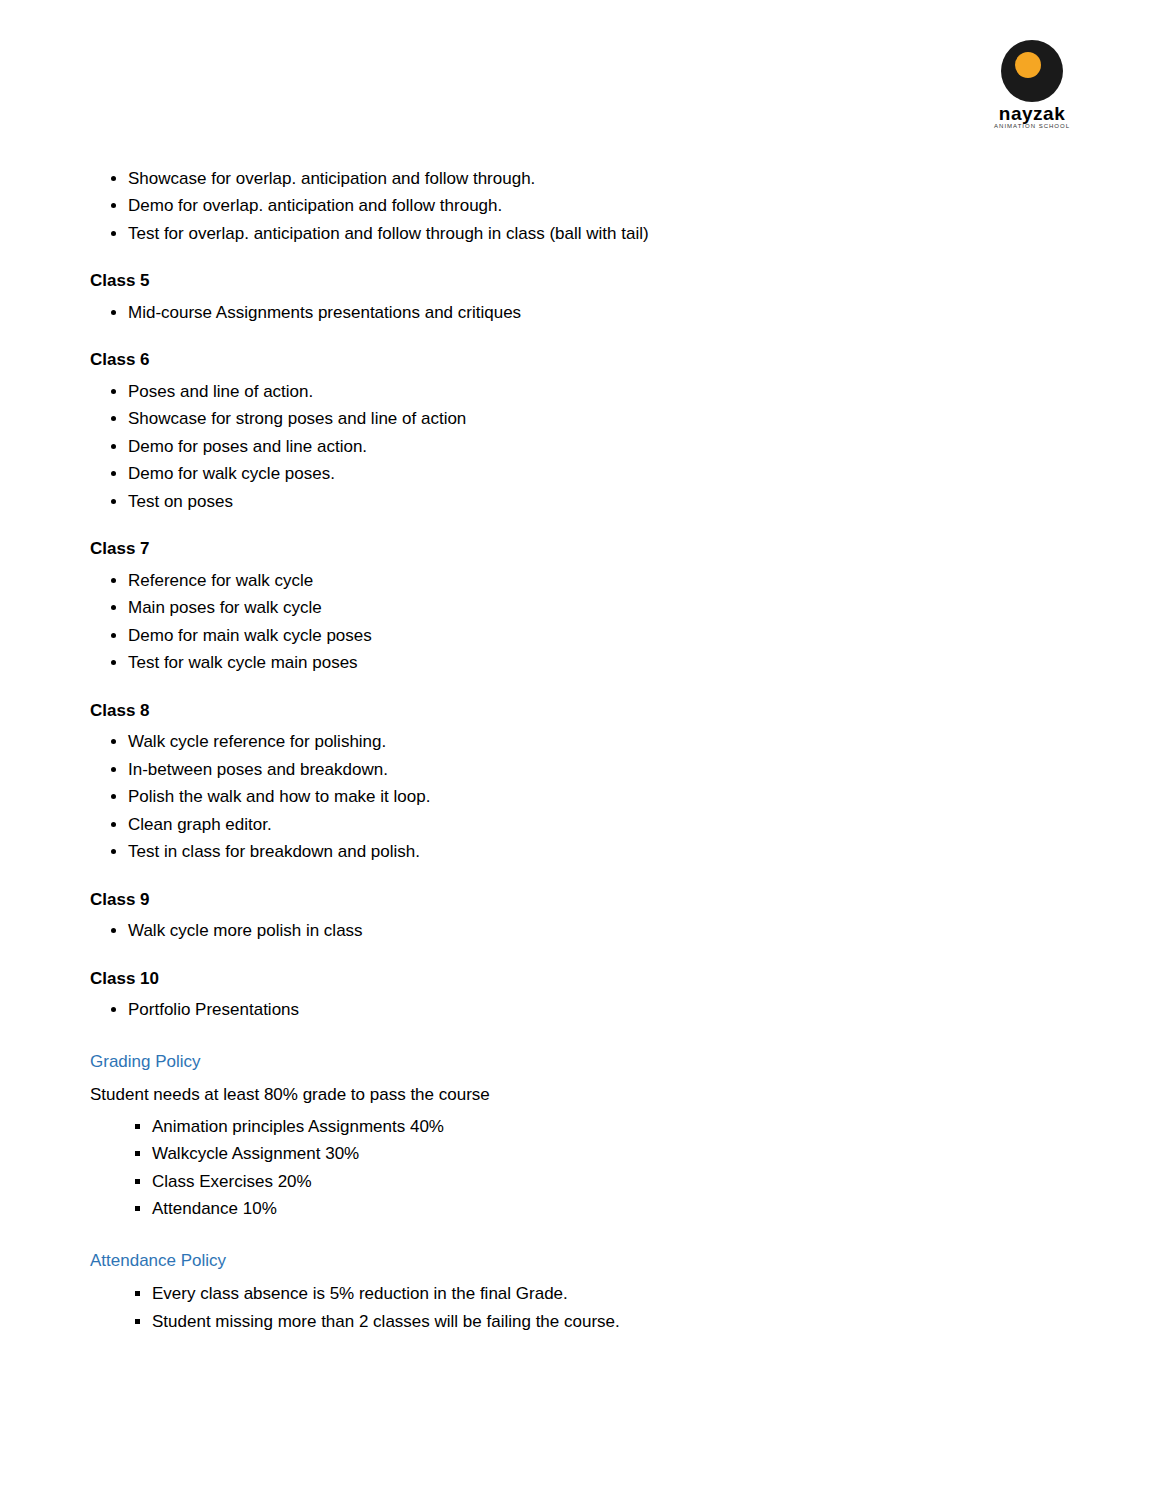nayzak
ANIMATION SCHOOL
Showcase for overlap. anticipation and follow through.
Demo for overlap. anticipation and follow through.
Test for overlap. anticipation and follow through in class (ball with tail)
Class 5
Mid-course Assignments presentations and critiques
Class 6
Poses and line of action.
Showcase for strong poses and line of action
Demo for poses and line action.
Demo for walk cycle poses.
Test on poses
Class 7
Reference for walk cycle
Main poses for walk cycle
Demo for main walk cycle poses
Test for walk cycle main poses
Class 8
Walk cycle reference for polishing.
In-between poses and breakdown.
Polish the walk and how to make it loop.
Clean graph editor.
Test in class for breakdown and polish.
Class 9
Walk cycle more polish in class
Class 10
Portfolio Presentations
Grading Policy
Student needs at least 80% grade to pass the course
Animation principles Assignments 40%
Walkcycle Assignment 30%
Class Exercises 20%
Attendance 10%
Attendance Policy
Every class absence is 5% reduction in the final Grade.
Student missing more than 2 classes will be failing the course.